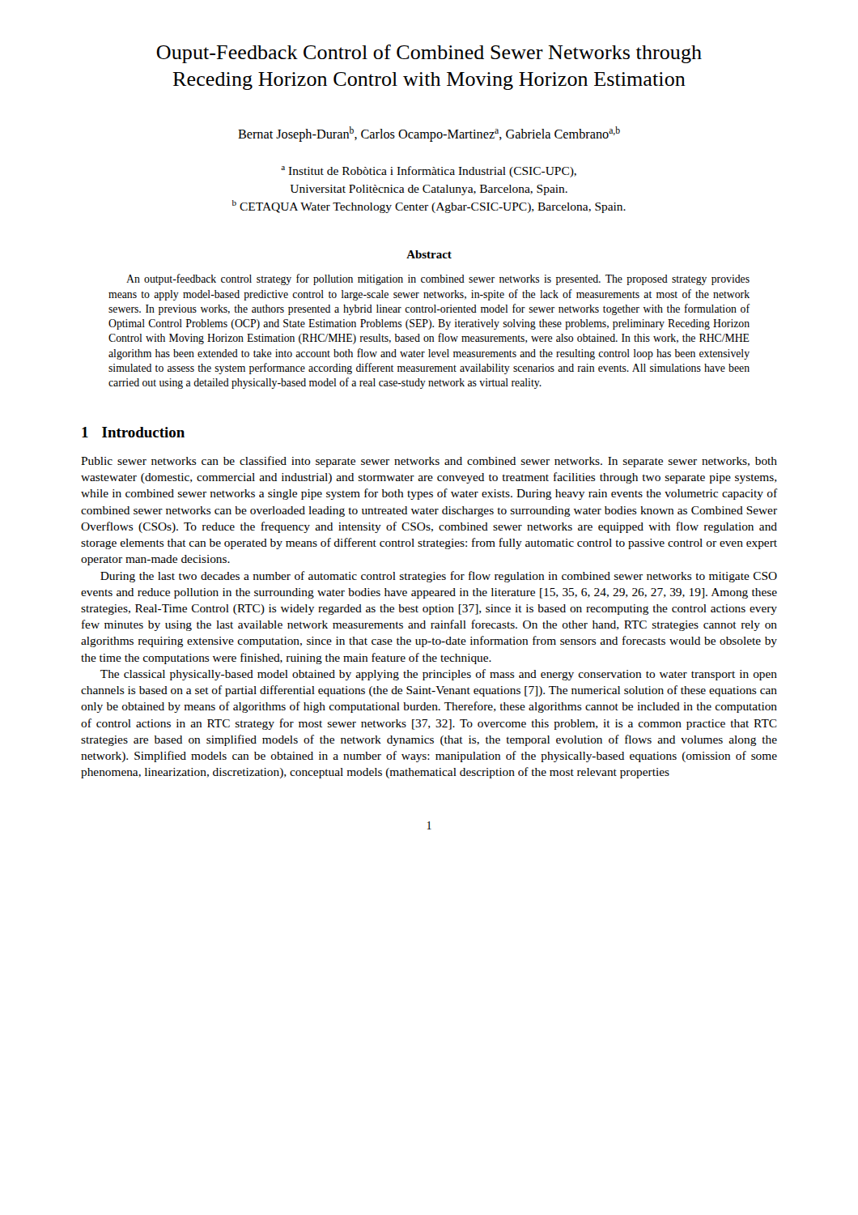Ouput-Feedback Control of Combined Sewer Networks through
Receding Horizon Control with Moving Horizon Estimation
Bernat Joseph-Duranb, Carlos Ocampo-Martineza, Gabriela Cembranoa,b
a Institut de Robòtica i Informàtica Industrial (CSIC-UPC),
Universitat Politècnica de Catalunya, Barcelona, Spain.
b CETAQUA Water Technology Center (Agbar-CSIC-UPC), Barcelona, Spain.
Abstract
An output-feedback control strategy for pollution mitigation in combined sewer networks is presented. The proposed strategy provides means to apply model-based predictive control to large-scale sewer networks, in-spite of the lack of measurements at most of the network sewers. In previous works, the authors presented a hybrid linear control-oriented model for sewer networks together with the formulation of Optimal Control Problems (OCP) and State Estimation Problems (SEP). By iteratively solving these problems, preliminary Receding Horizon Control with Moving Horizon Estimation (RHC/MHE) results, based on flow measurements, were also obtained. In this work, the RHC/MHE algorithm has been extended to take into account both flow and water level measurements and the resulting control loop has been extensively simulated to assess the system performance according different measurement availability scenarios and rain events. All simulations have been carried out using a detailed physically-based model of a real case-study network as virtual reality.
1 Introduction
Public sewer networks can be classified into separate sewer networks and combined sewer networks. In separate sewer networks, both wastewater (domestic, commercial and industrial) and stormwater are conveyed to treatment facilities through two separate pipe systems, while in combined sewer networks a single pipe system for both types of water exists. During heavy rain events the volumetric capacity of combined sewer networks can be overloaded leading to untreated water discharges to surrounding water bodies known as Combined Sewer Overflows (CSOs). To reduce the frequency and intensity of CSOs, combined sewer networks are equipped with flow regulation and storage elements that can be operated by means of different control strategies: from fully automatic control to passive control or even expert operator man-made decisions.
During the last two decades a number of automatic control strategies for flow regulation in combined sewer networks to mitigate CSO events and reduce pollution in the surrounding water bodies have appeared in the literature [15, 35, 6, 24, 29, 26, 27, 39, 19]. Among these strategies, Real-Time Control (RTC) is widely regarded as the best option [37], since it is based on recomputing the control actions every few minutes by using the last available network measurements and rainfall forecasts. On the other hand, RTC strategies cannot rely on algorithms requiring extensive computation, since in that case the up-to-date information from sensors and forecasts would be obsolete by the time the computations were finished, ruining the main feature of the technique.
The classical physically-based model obtained by applying the principles of mass and energy conservation to water transport in open channels is based on a set of partial differential equations (the de Saint-Venant equations [7]). The numerical solution of these equations can only be obtained by means of algorithms of high computational burden. Therefore, these algorithms cannot be included in the computation of control actions in an RTC strategy for most sewer networks [37, 32]. To overcome this problem, it is a common practice that RTC strategies are based on simplified models of the network dynamics (that is, the temporal evolution of flows and volumes along the network). Simplified models can be obtained in a number of ways: manipulation of the physically-based equations (omission of some phenomena, linearization, discretization), conceptual models (mathematical description of the most relevant properties
1